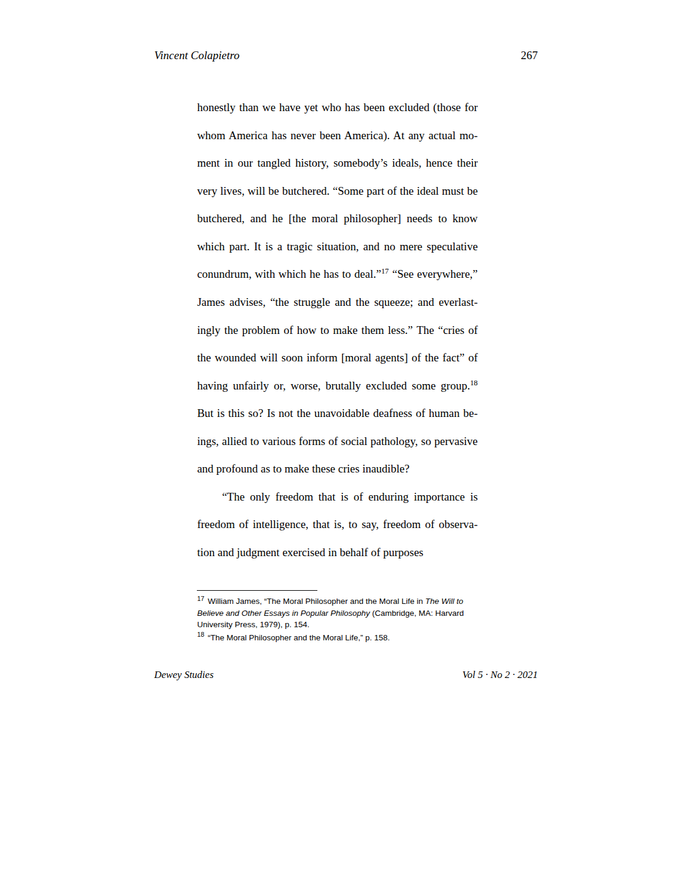Vincent Colapietro 267
honestly than we have yet who has been excluded (those for whom America has never been America). At any actual moment in our tangled history, somebody’s ideals, hence their very lives, will be butchered. “Some part of the ideal must be butchered, and he [the moral philosopher] needs to know which part. It is a tragic situation, and no mere speculative conundrum, with which he has to deal.”17 “See everywhere,” James advises, “the struggle and the squeeze; and everlastingly the problem of how to make them less.” The “cries of the wounded will soon inform [moral agents] of the fact” of having unfairly or, worse, brutally excluded some group.18 But is this so? Is not the unavoidable deafness of human beings, allied to various forms of social pathology, so pervasive and profound as to make these cries inaudible?
“The only freedom that is of enduring importance is freedom of intelligence, that is, to say, freedom of observation and judgment exercised in behalf of purposes
17 William James, “The Moral Philosopher and the Moral Life in The Will to Believe and Other Essays in Popular Philosophy (Cambridge, MA: Harvard University Press, 1979), p. 154.
18 “The Moral Philosopher and the Moral Life,” p. 158.
Dewey Studies Vol 5 · No 2 · 2021